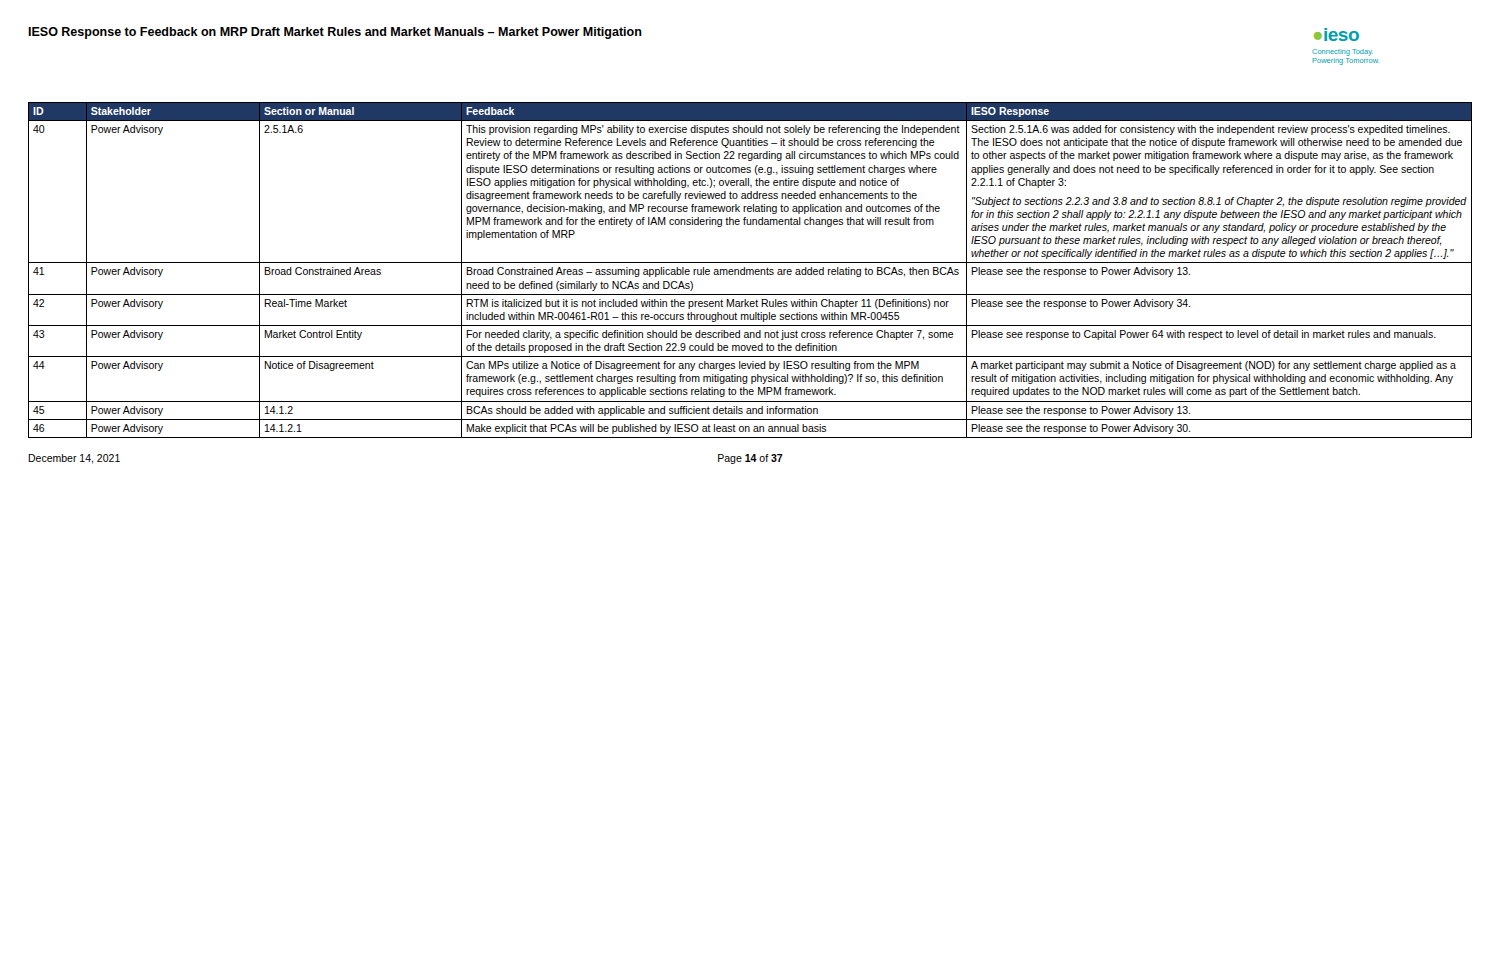IESO Response to Feedback on MRP Draft Market Rules and Market Manuals – Market Power Mitigation
●ieso
Connecting Today.
Powering Tomorrow.
| ID | Stakeholder | Section or Manual | Feedback | IESO Response |
| --- | --- | --- | --- | --- |
| 40 | Power Advisory | 2.5.1A.6 | This provision regarding MPs' ability to exercise disputes should not solely be referencing the Independent Review to determine Reference Levels and Reference Quantities – it should be cross referencing the entirety of the MPM framework as described in Section 22 regarding all circumstances to which MPs could dispute IESO determinations or resulting actions or outcomes (e.g., issuing settlement charges where IESO applies mitigation for physical withholding, etc.); overall, the entire dispute and notice of disagreement framework needs to be carefully reviewed to address needed enhancements to the governance, decision-making, and MP recourse framework relating to application and outcomes of the MPM framework and for the entirety of IAM considering the fundamental changes that will result from implementation of MRP | Section 2.5.1A.6 was added for consistency with the independent review process's expedited timelines. The IESO does not anticipate that the notice of dispute framework will otherwise need to be amended due to other aspects of the market power mitigation framework where a dispute may arise, as the framework applies generally and does not need to be specifically referenced in order for it to apply. See section 2.2.1.1 of Chapter 3: "Subject to sections 2.2.3 and 3.8 and to section 8.8.1 of Chapter 2, the dispute resolution regime provided for in this section 2 shall apply to: 2.2.1.1 any dispute between the IESO and any market participant which arises under the market rules, market manuals or any standard, policy or procedure established by the IESO pursuant to these market rules, including with respect to any alleged violation or breach thereof, whether or not specifically identified in the market rules as a dispute to which this section 2 applies […]." |
| 41 | Power Advisory | Broad Constrained Areas | Broad Constrained Areas – assuming applicable rule amendments are added relating to BCAs, then BCAs need to be defined (similarly to NCAs and DCAs) | Please see the response to Power Advisory 13. |
| 42 | Power Advisory | Real-Time Market | RTM is italicized but it is not included within the present Market Rules within Chapter 11 (Definitions) nor included within MR-00461-R01 – this re-occurs throughout multiple sections within MR-00455 | Please see the response to Power Advisory 34. |
| 43 | Power Advisory | Market Control Entity | For needed clarity, a specific definition should be described and not just cross reference Chapter 7, some of the details proposed in the draft Section 22.9 could be moved to the definition | Please see response to Capital Power 64 with respect to level of detail in market rules and manuals. |
| 44 | Power Advisory | Notice of Disagreement | Can MPs utilize a Notice of Disagreement for any charges levied by IESO resulting from the MPM framework (e.g., settlement charges resulting from mitigating physical withholding)? If so, this definition requires cross references to applicable sections relating to the MPM framework. | A market participant may submit a Notice of Disagreement (NOD) for any settlement charge applied as a result of mitigation activities, including mitigation for physical withholding and economic withholding. Any required updates to the NOD market rules will come as part of the Settlement batch. |
| 45 | Power Advisory | 14.1.2 | BCAs should be added with applicable and sufficient details and information | Please see the response to Power Advisory 13. |
| 46 | Power Advisory | 14.1.2.1 | Make explicit that PCAs will be published by IESO at least on an annual basis | Please see the response to Power Advisory 30. |
December 14, 2021
Page 14 of 37